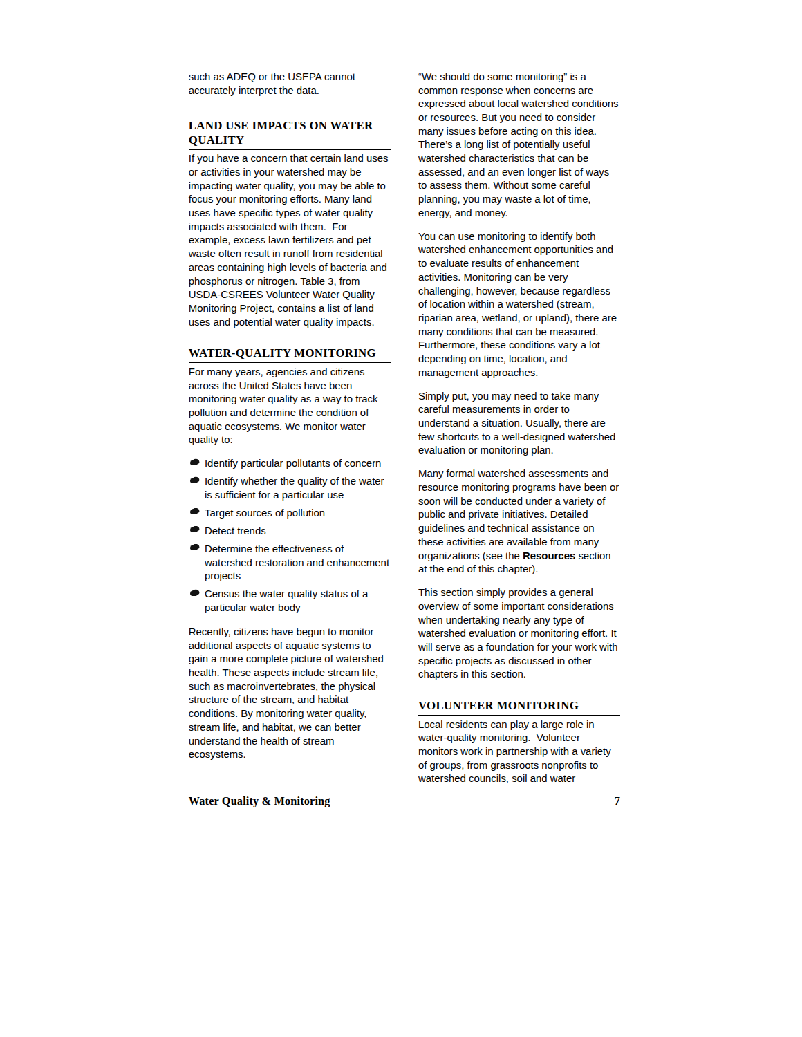such as ADEQ or the USEPA cannot accurately interpret the data.
LAND USE IMPACTS ON WATER QUALITY
If you have a concern that certain land uses or activities in your watershed may be impacting water quality, you may be able to focus your monitoring efforts. Many land uses have specific types of water quality impacts associated with them. For example, excess lawn fertilizers and pet waste often result in runoff from residential areas containing high levels of bacteria and phosphorus or nitrogen. Table 3, from USDA-CSREES Volunteer Water Quality Monitoring Project, contains a list of land uses and potential water quality impacts.
WATER-QUALITY MONITORING
For many years, agencies and citizens across the United States have been monitoring water quality as a way to track pollution and determine the condition of aquatic ecosystems. We monitor water quality to:
Identify particular pollutants of concern
Identify whether the quality of the water is sufficient for a particular use
Target sources of pollution
Detect trends
Determine the effectiveness of watershed restoration and enhancement projects
Census the water quality status of a particular water body
Recently, citizens have begun to monitor additional aspects of aquatic systems to gain a more complete picture of watershed health. These aspects include stream life, such as macroinvertebrates, the physical structure of the stream, and habitat conditions. By monitoring water quality, stream life, and habitat, we can better understand the health of stream ecosystems.
“We should do some monitoring” is a common response when concerns are expressed about local watershed conditions or resources. But you need to consider many issues before acting on this idea. There’s a long list of potentially useful watershed characteristics that can be assessed, and an even longer list of ways to assess them. Without some careful planning, you may waste a lot of time, energy, and money.
You can use monitoring to identify both watershed enhancement opportunities and to evaluate results of enhancement activities. Monitoring can be very challenging, however, because regardless of location within a watershed (stream, riparian area, wetland, or upland), there are many conditions that can be measured. Furthermore, these conditions vary a lot depending on time, location, and management approaches.
Simply put, you may need to take many careful measurements in order to understand a situation. Usually, there are few shortcuts to a well-designed watershed evaluation or monitoring plan.
Many formal watershed assessments and resource monitoring programs have been or soon will be conducted under a variety of public and private initiatives. Detailed guidelines and technical assistance on these activities are available from many organizations (see the Resources section at the end of this chapter).
This section simply provides a general overview of some important considerations when undertaking nearly any type of watershed evaluation or monitoring effort. It will serve as a foundation for your work with specific projects as discussed in other chapters in this section.
VOLUNTEER MONITORING
Local residents can play a large role in water-quality monitoring. Volunteer monitors work in partnership with a variety of groups, from grassroots nonprofits to watershed councils, soil and water
Water Quality & Monitoring 7